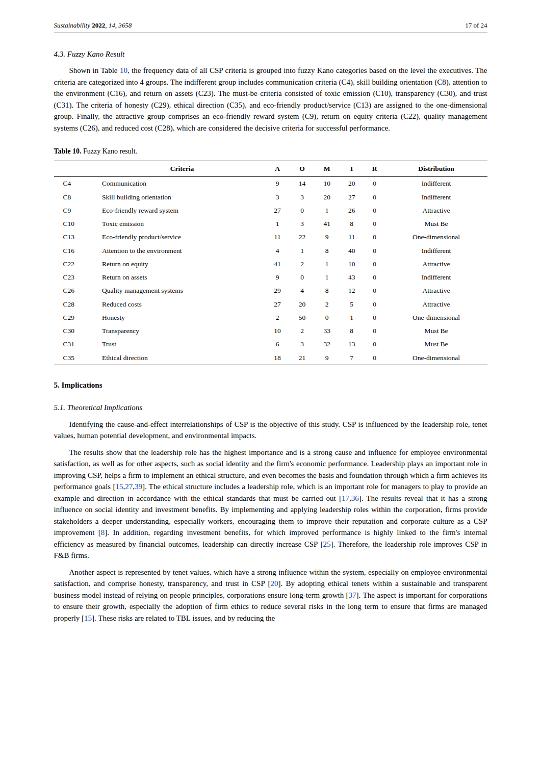Sustainability 2022, 14, 3658
17 of 24
4.3. Fuzzy Kano Result
Shown in Table 10, the frequency data of all CSP criteria is grouped into fuzzy Kano categories based on the level the executives. The criteria are categorized into 4 groups. The indifferent group includes communication criteria (C4), skill building orientation (C8), attention to the environment (C16), and return on assets (C23). The must-be criteria consisted of toxic emission (C10), transparency (C30), and trust (C31). The criteria of honesty (C29), ethical direction (C35), and eco-friendly product/service (C13) are assigned to the one-dimensional group. Finally, the attractive group comprises an eco-friendly reward system (C9), return on equity criteria (C22), quality management systems (C26), and reduced cost (C28), which are considered the decisive criteria for successful performance.
Table 10. Fuzzy Kano result.
| | Criteria | A | O | M | I | R | Distribution |
| --- | --- | --- | --- | --- | --- | --- | --- |
| C4 | Communication | 9 | 14 | 10 | 20 | 0 | Indifferent |
| C8 | Skill building orientation | 3 | 3 | 20 | 27 | 0 | Indifferent |
| C9 | Eco-friendly reward system | 27 | 0 | 1 | 26 | 0 | Attractive |
| C10 | Toxic emission | 1 | 3 | 41 | 8 | 0 | Must Be |
| C13 | Eco-friendly product/service | 11 | 22 | 9 | 11 | 0 | One-dimensional |
| C16 | Attention to the environment | 4 | 1 | 8 | 40 | 0 | Indifferent |
| C22 | Return on equity | 41 | 2 | 1 | 10 | 0 | Attractive |
| C23 | Return on assets | 9 | 0 | 1 | 43 | 0 | Indifferent |
| C26 | Quality management systems | 29 | 4 | 8 | 12 | 0 | Attractive |
| C28 | Reduced costs | 27 | 20 | 2 | 5 | 0 | Attractive |
| C29 | Honesty | 2 | 50 | 0 | 1 | 0 | One-dimensional |
| C30 | Transparency | 10 | 2 | 33 | 8 | 0 | Must Be |
| C31 | Trust | 6 | 3 | 32 | 13 | 0 | Must Be |
| C35 | Ethical direction | 18 | 21 | 9 | 7 | 0 | One-dimensional |
5. Implications
5.1. Theoretical Implications
Identifying the cause-and-effect interrelationships of CSP is the objective of this study. CSP is influenced by the leadership role, tenet values, human potential development, and environmental impacts.
The results show that the leadership role has the highest importance and is a strong cause and influence for employee environmental satisfaction, as well as for other aspects, such as social identity and the firm's economic performance. Leadership plays an important role in improving CSP, helps a firm to implement an ethical structure, and even becomes the basis and foundation through which a firm achieves its performance goals [15,27,39]. The ethical structure includes a leadership role, which is an important role for managers to play to provide an example and direction in accordance with the ethical standards that must be carried out [17,36]. The results reveal that it has a strong influence on social identity and investment benefits. By implementing and applying leadership roles within the corporation, firms provide stakeholders a deeper understanding, especially workers, encouraging them to improve their reputation and corporate culture as a CSP improvement [8]. In addition, regarding investment benefits, for which improved performance is highly linked to the firm's internal efficiency as measured by financial outcomes, leadership can directly increase CSP [25]. Therefore, the leadership role improves CSP in F&B firms.
Another aspect is represented by tenet values, which have a strong influence within the system, especially on employee environmental satisfaction, and comprise honesty, transparency, and trust in CSP [20]. By adopting ethical tenets within a sustainable and transparent business model instead of relying on people principles, corporations ensure long-term growth [37]. The aspect is important for corporations to ensure their growth, especially the adoption of firm ethics to reduce several risks in the long term to ensure that firms are managed properly [15]. These risks are related to TBL issues, and by reducing the